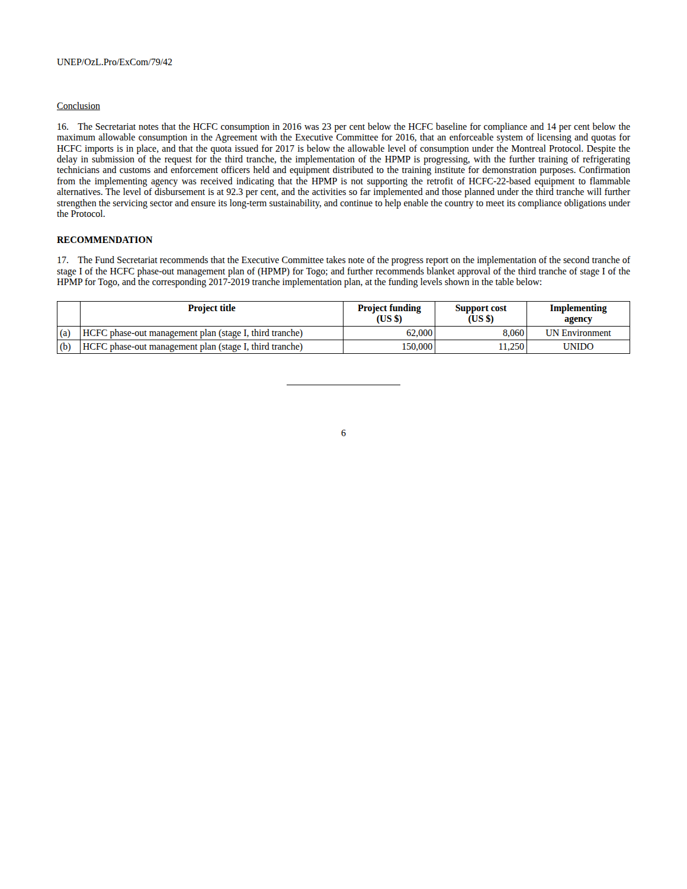UNEP/OzL.Pro/ExCom/79/42
Conclusion
16. The Secretariat notes that the HCFC consumption in 2016 was 23 per cent below the HCFC baseline for compliance and 14 per cent below the maximum allowable consumption in the Agreement with the Executive Committee for 2016, that an enforceable system of licensing and quotas for HCFC imports is in place, and that the quota issued for 2017 is below the allowable level of consumption under the Montreal Protocol. Despite the delay in submission of the request for the third tranche, the implementation of the HPMP is progressing, with the further training of refrigerating technicians and customs and enforcement officers held and equipment distributed to the training institute for demonstration purposes. Confirmation from the implementing agency was received indicating that the HPMP is not supporting the retrofit of HCFC-22-based equipment to flammable alternatives. The level of disbursement is at 92.3 per cent, and the activities so far implemented and those planned under the third tranche will further strengthen the servicing sector and ensure its long-term sustainability, and continue to help enable the country to meet its compliance obligations under the Protocol.
RECOMMENDATION
17. The Fund Secretariat recommends that the Executive Committee takes note of the progress report on the implementation of the second tranche of stage I of the HCFC phase-out management plan of (HPMP) for Togo; and further recommends blanket approval of the third tranche of stage I of the HPMP for Togo, and the corresponding 2017-2019 tranche implementation plan, at the funding levels shown in the table below:
| | Project title | Project funding (US $) | Support cost (US $) | Implementing agency |
| --- | --- | --- | --- | --- |
| (a) | HCFC phase-out management plan (stage I, third tranche) | 62,000 | 8,060 | UN Environment |
| (b) | HCFC phase-out management plan (stage I, third tranche) | 150,000 | 11,250 | UNIDO |
6